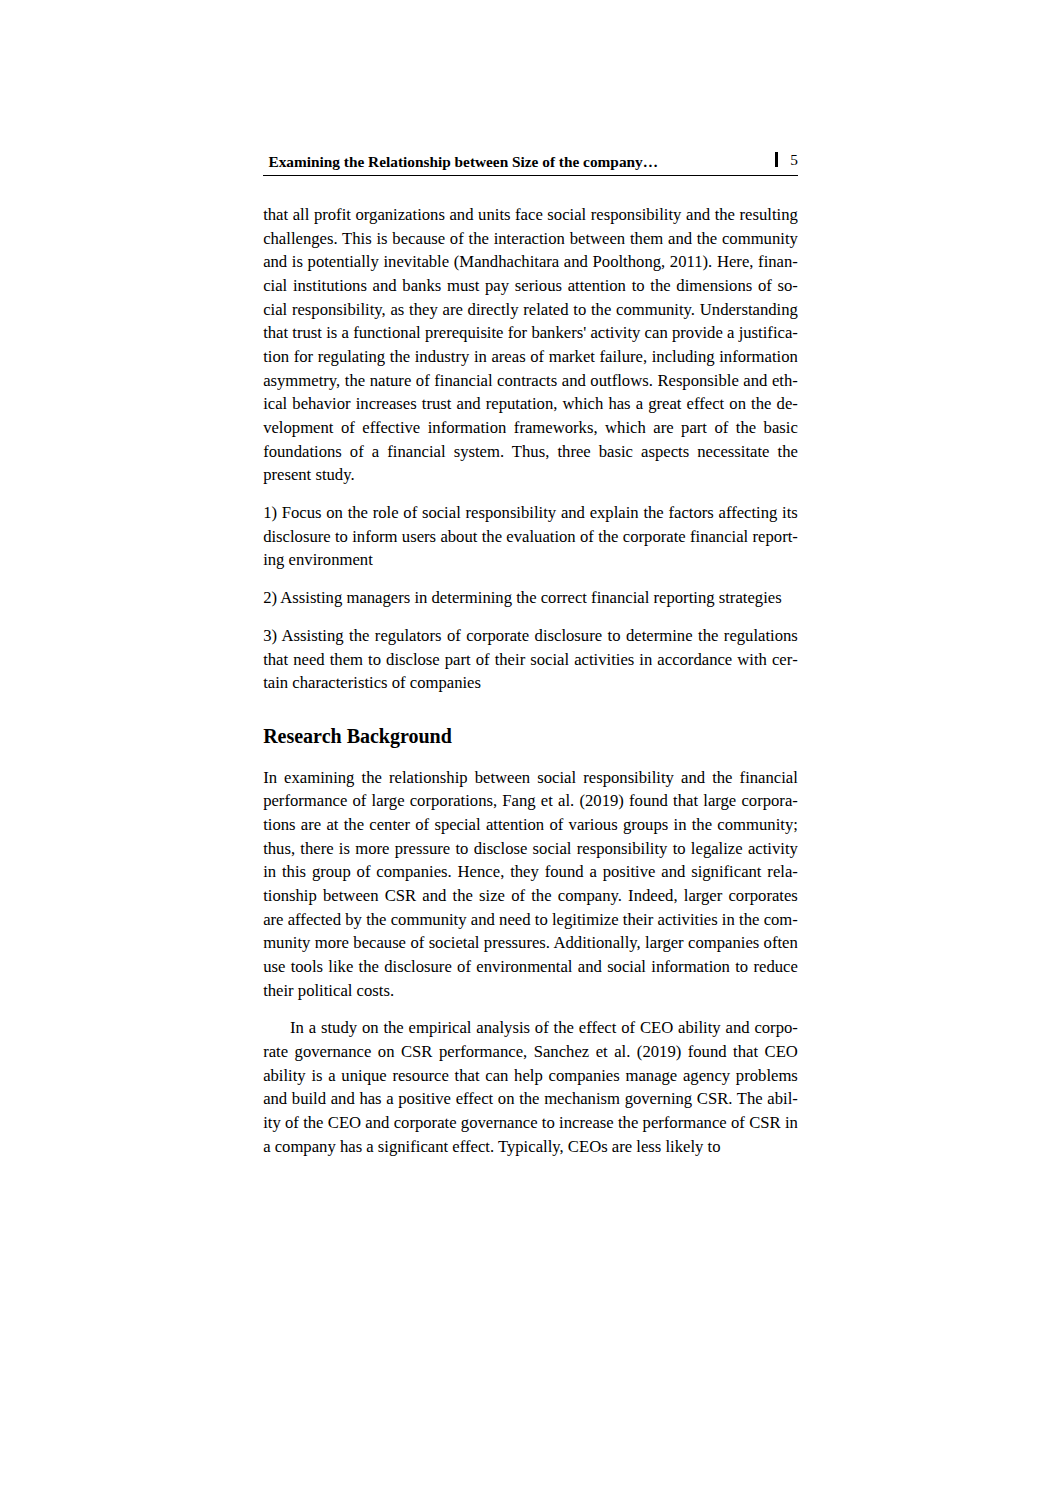Examining the Relationship between Size of the company… 5
that all profit organizations and units face social responsibility and the resulting challenges. This is because of the interaction between them and the community and is potentially inevitable (Mandhachitara and Poolthong, 2011). Here, financial institutions and banks must pay serious attention to the dimensions of social responsibility, as they are directly related to the community. Understanding that trust is a functional prerequisite for bankers' activity can provide a justification for regulating the industry in areas of market failure, including information asymmetry, the nature of financial contracts and outflows. Responsible and ethical behavior increases trust and reputation, which has a great effect on the development of effective information frameworks, which are part of the basic foundations of a financial system. Thus, three basic aspects necessitate the present study.
1) Focus on the role of social responsibility and explain the factors affecting its disclosure to inform users about the evaluation of the corporate financial reporting environment
2) Assisting managers in determining the correct financial reporting strategies
3) Assisting the regulators of corporate disclosure to determine the regulations that need them to disclose part of their social activities in accordance with certain characteristics of companies
Research Background
In examining the relationship between social responsibility and the financial performance of large corporations, Fang et al. (2019) found that large corporations are at the center of special attention of various groups in the community; thus, there is more pressure to disclose social responsibility to legalize activity in this group of companies. Hence, they found a positive and significant relationship between CSR and the size of the company. Indeed, larger corporates are affected by the community and need to legitimize their activities in the community more because of societal pressures. Additionally, larger companies often use tools like the disclosure of environmental and social information to reduce their political costs.
In a study on the empirical analysis of the effect of CEO ability and corporate governance on CSR performance, Sanchez et al. (2019) found that CEO ability is a unique resource that can help companies manage agency problems and build and has a positive effect on the mechanism governing CSR. The ability of the CEO and corporate governance to increase the performance of CSR in a company has a significant effect. Typically, CEOs are less likely to